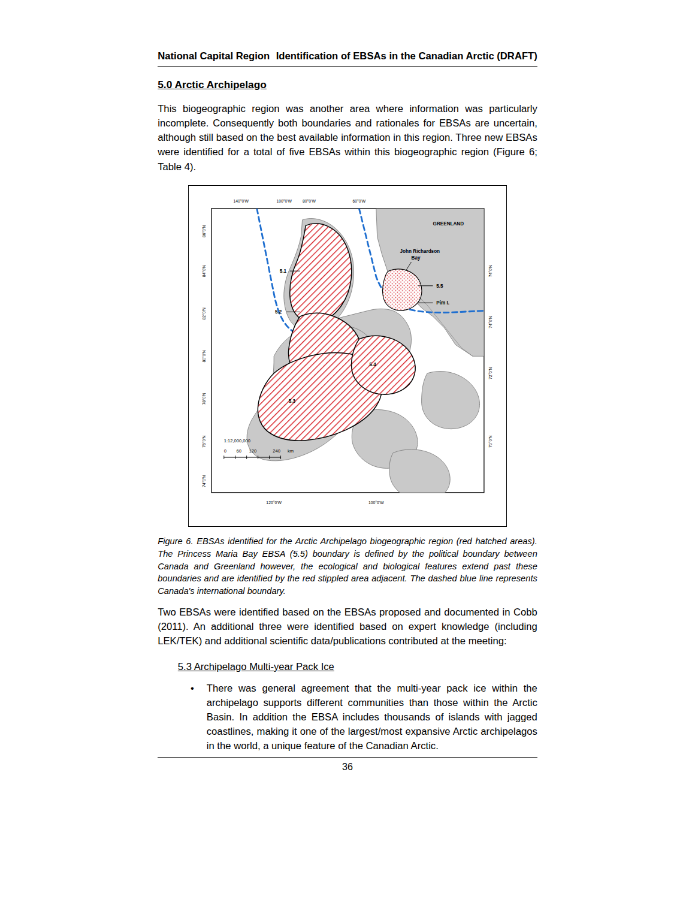National Capital Region Identification of EBSAs in the Canadian Arctic (DRAFT)
5.0 Arctic Archipelago
This biogeographic region was another area where information was particularly incomplete. Consequently both boundaries and rationales for EBSAs are uncertain, although still based on the best available information in this region. Three new EBSAs were identified for a total of five EBSAs within this biogeographic region (Figure 6; Table 4).
140°0'W 100°0'W 80°0'W 60°0'W 120°0'W 100°0'W 86°0'N 84°0'N 82°0'N 80°0'N 78°0'N 76°0'N 74°0'N 74°0'N 74°0'N 72°0'N 70°0'N GREENLAND 5.1 5.2 5.3 5.4 5.5 John Richardson Bay Pim I. 1:12,000,000 0 60 120 240 km
Figure 6. EBSAs identified for the Arctic Archipelago biogeographic region (red hatched areas). The Princess Maria Bay EBSA (5.5) boundary is defined by the political boundary between Canada and Greenland however, the ecological and biological features extend past these boundaries and are identified by the red stippled area adjacent. The dashed blue line represents Canada's international boundary.
Two EBSAs were identified based on the EBSAs proposed and documented in Cobb (2011). An additional three were identified based on expert knowledge (including LEK/TEK) and additional scientific data/publications contributed at the meeting:
5.3 Archipelago Multi-year Pack Ice
There was general agreement that the multi-year pack ice within the archipelago supports different communities than those within the Arctic Basin. In addition the EBSA includes thousands of islands with jagged coastlines, making it one of the largest/most expansive Arctic archipelagos in the world, a unique feature of the Canadian Arctic.
36